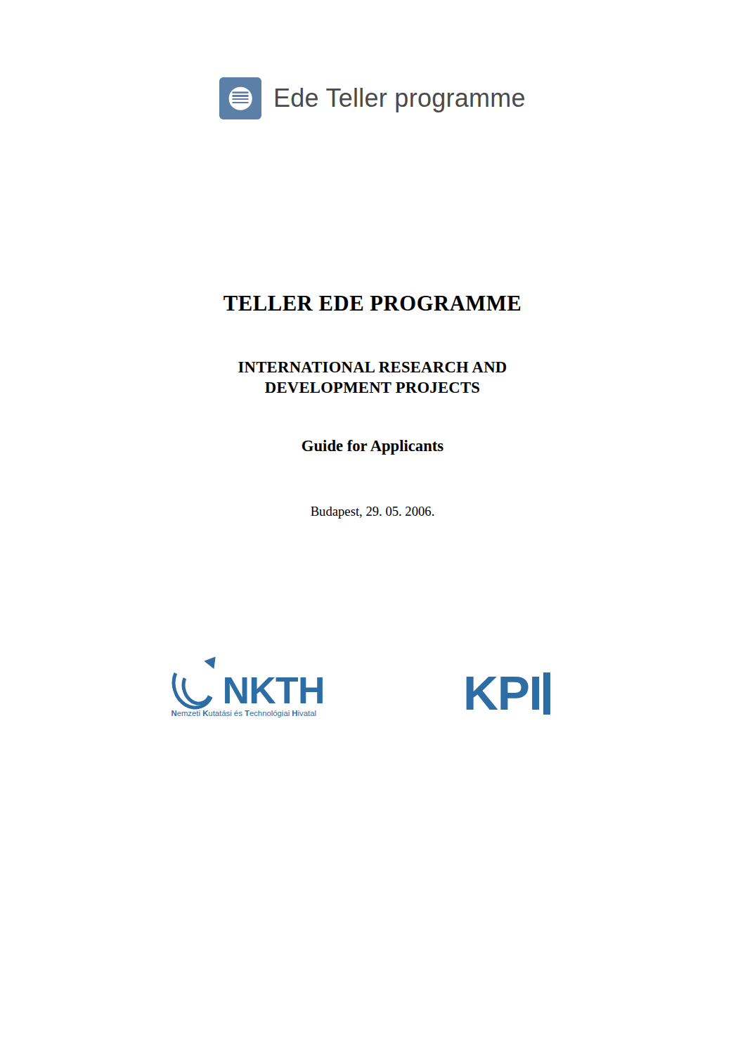Ede Teller programme
TELLER EDE PROGRAMME
INTERNATIONAL RESEARCH AND
DEVELOPMENT PROJECTS
Guide for Applicants
Budapest, 29. 05. 2006.
NKTH
Nemzeti Kutatási és Technológiai Hivatal
KPI